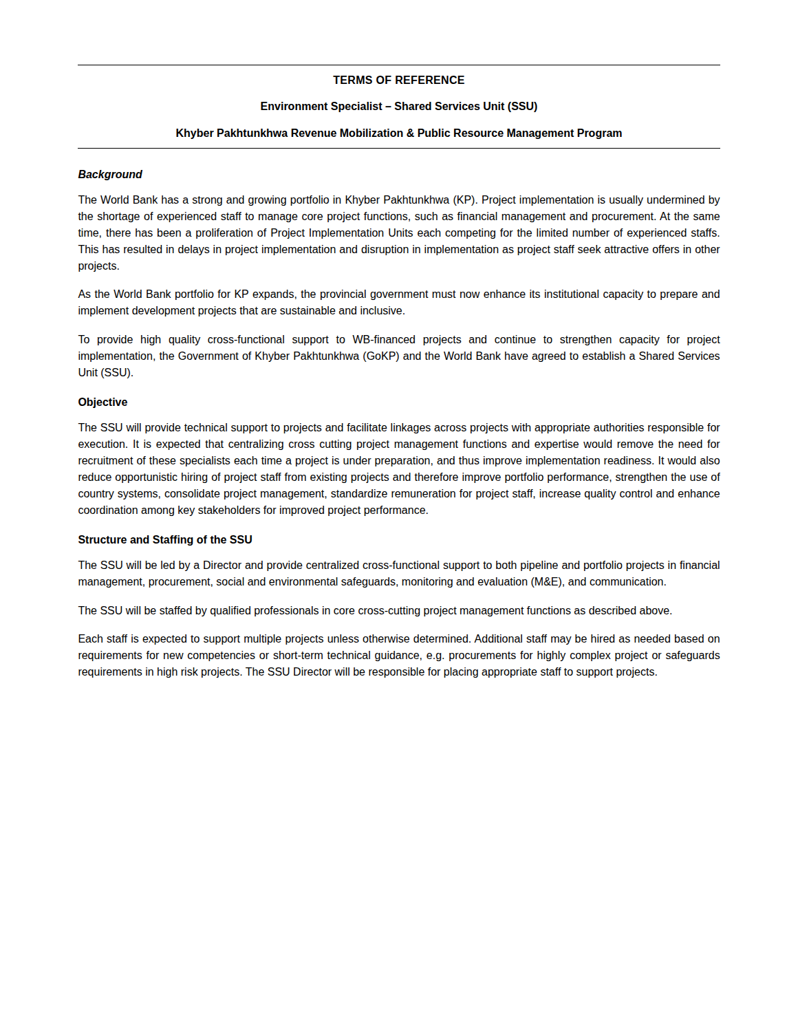TERMS OF REFERENCE
Environment Specialist – Shared Services Unit (SSU)
Khyber Pakhtunkhwa Revenue Mobilization & Public Resource Management Program
Background
The World Bank has a strong and growing portfolio in Khyber Pakhtunkhwa (KP). Project implementation is usually undermined by the shortage of experienced staff to manage core project functions, such as financial management and procurement. At the same time, there has been a proliferation of Project Implementation Units each competing for the limited number of experienced staffs. This has resulted in delays in project implementation and disruption in implementation as project staff seek attractive offers in other projects.
As the World Bank portfolio for KP expands, the provincial government must now enhance its institutional capacity to prepare and implement development projects that are sustainable and inclusive.
To provide high quality cross-functional support to WB-financed projects and continue to strengthen capacity for project implementation, the Government of Khyber Pakhtunkhwa (GoKP) and the World Bank have agreed to establish a Shared Services Unit (SSU).
Objective
The SSU will provide technical support to projects and facilitate linkages across projects with appropriate authorities responsible for execution. It is expected that centralizing cross cutting project management functions and expertise would remove the need for recruitment of these specialists each time a project is under preparation, and thus improve implementation readiness. It would also reduce opportunistic hiring of project staff from existing projects and therefore improve portfolio performance, strengthen the use of country systems, consolidate project management, standardize remuneration for project staff, increase quality control and enhance coordination among key stakeholders for improved project performance.
Structure and Staffing of the SSU
The SSU will be led by a Director and provide centralized cross-functional support to both pipeline and portfolio projects in financial management, procurement, social and environmental safeguards, monitoring and evaluation (M&E), and communication.
The SSU will be staffed by qualified professionals in core cross-cutting project management functions as described above.
Each staff is expected to support multiple projects unless otherwise determined. Additional staff may be hired as needed based on requirements for new competencies or short-term technical guidance, e.g. procurements for highly complex project or safeguards requirements in high risk projects. The SSU Director will be responsible for placing appropriate staff to support projects.